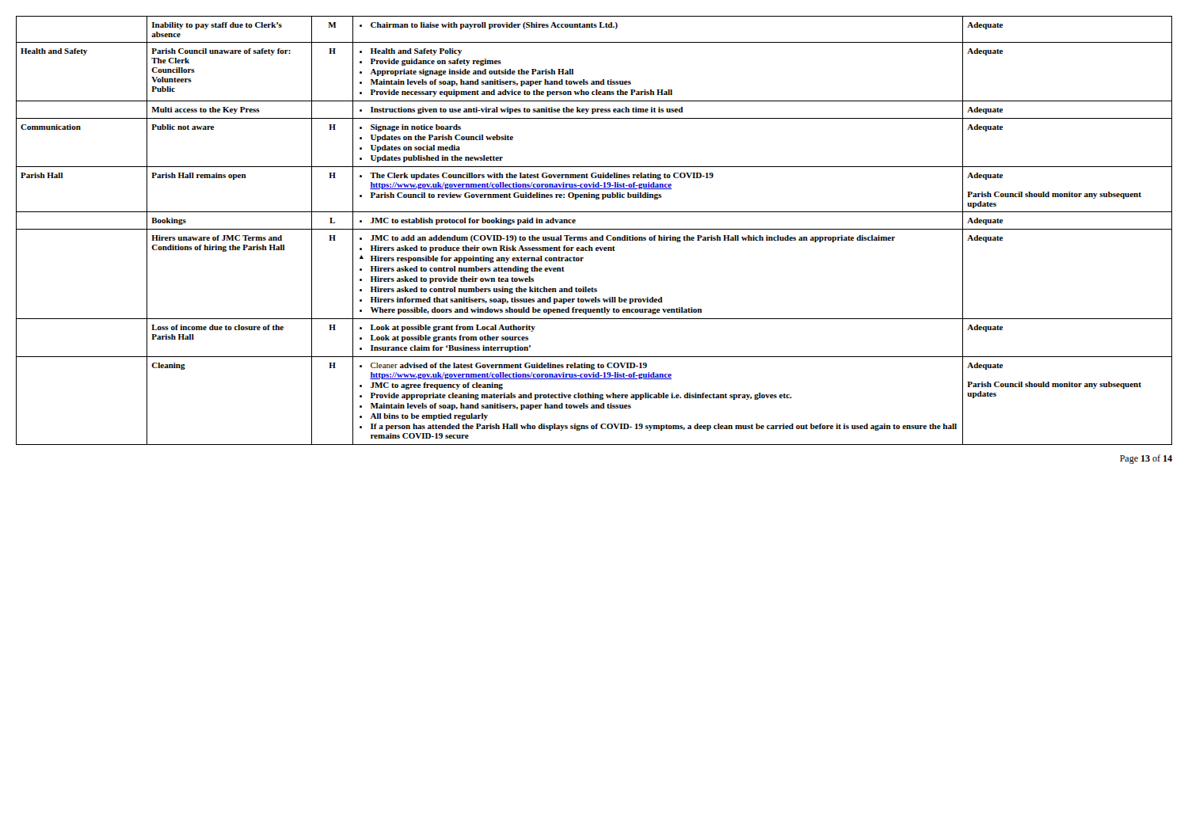| | Inability to pay staff due to Clerk’s absence | M | Chairman to liaise with payroll provider (Shires Accountants Ltd.) | Adequate |
| Health and Safety | Parish Council unaware of safety for: The Clerk Councillors Volunteers Public | H | Health and Safety Policy Provide guidance on safety regimes Appropriate signage inside and outside the Parish Hall Maintain levels of soap, hand sanitisers, paper hand towels and tissues Provide necessary equipment and advice to the person who cleans the Parish Hall | Adequate |
| | Multi access to the Key Press | | Instructions given to use anti-viral wipes to sanitise the key press each time it is used | Adequate |
| Communication | Public not aware | H | Signage in notice boards Updates on the Parish Council website Updates on social media Updates published in the newsletter | Adequate |
| Parish Hall | Parish Hall remains open | H | The Clerk updates Councillors with the latest Government Guidelines relating to COVID-19 https://www.gov.uk/government/collections/coronavirus-covid-19-list-of-guidance Parish Council to review Government Guidelines re: Opening public buildings | Adequate Parish Council should monitor any subsequent updates |
| | Bookings | L | JMC to establish protocol for bookings paid in advance | Adequate |
| | Hirers unaware of JMC Terms and Conditions of hiring the Parish Hall | H | JMC to add an addendum (COVID-19) to the usual Terms and Conditions of hiring the Parish Hall which includes an appropriate disclaimer Hirers asked to produce their own Risk Assessment for each event Hirers responsible for appointing any external contractor Hirers asked to control numbers attending the event Hirers asked to provide their own tea towels Hirers asked to control numbers using the kitchen and toilets Hirers informed that sanitisers, soap, tissues and paper towels will be provided Where possible, doors and windows should be opened frequently to encourage ventilation | Adequate |
| | Loss of income due to closure of the Parish Hall | H | Look at possible grant from Local Authority Look at possible grants from other sources Insurance claim for ‘Business interruption’ | Adequate |
| | Cleaning | H | Cleaner advised of the latest Government Guidelines relating to COVID-19 https://www.gov.uk/government/collections/coronavirus-covid-19-list-of-guidance JMC to agree frequency of cleaning Provide appropriate cleaning materials and protective clothing where applicable i.e. disinfectant spray, gloves etc. Maintain levels of soap, hand sanitisers, paper hand towels and tissues All bins to be emptied regularly If a person has attended the Parish Hall who displays signs of COVID- 19 symptoms, a deep clean must be carried out before it is used again to ensure the hall remains COVID-19 secure | Adequate Parish Council should monitor any subsequent updates |
Page 13 of 14